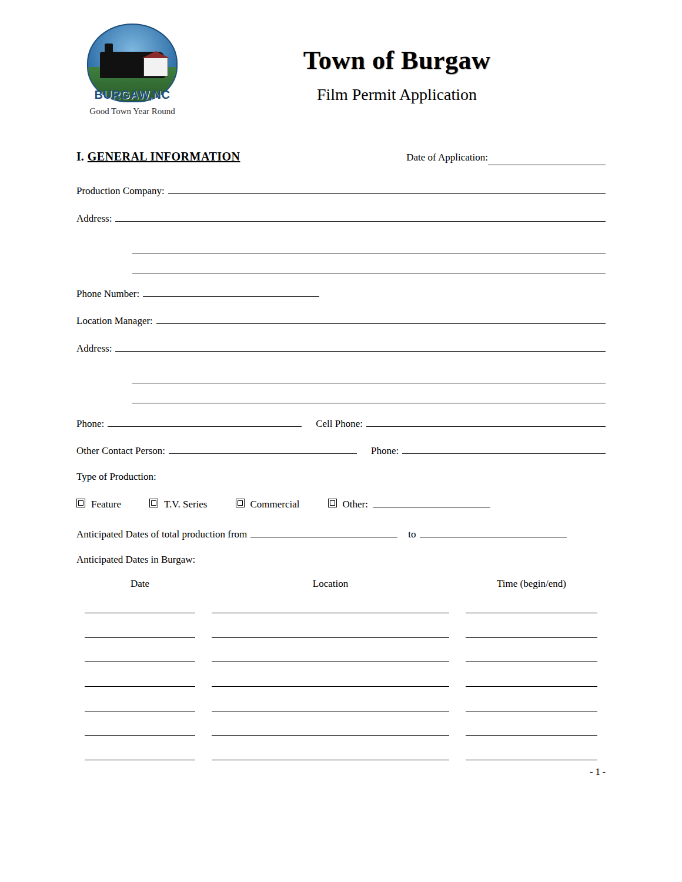BURGAW,NC
Good Town Year Round
Town of Burgaw
Film Permit Application
I. GENERAL INFORMATION Date of Application:
Production Company:
Address:
Phone Number:
Location Manager:
Address:
Phone: Cell Phone:
Other Contact Person: Phone:
Type of Production:
Feature T.V. Series Commercial Other:
Anticipated Dates of total production from to
Anticipated Dates in Burgaw:
| Date | Location | Time (begin/end) |
| --- | --- | --- |
- 1 -